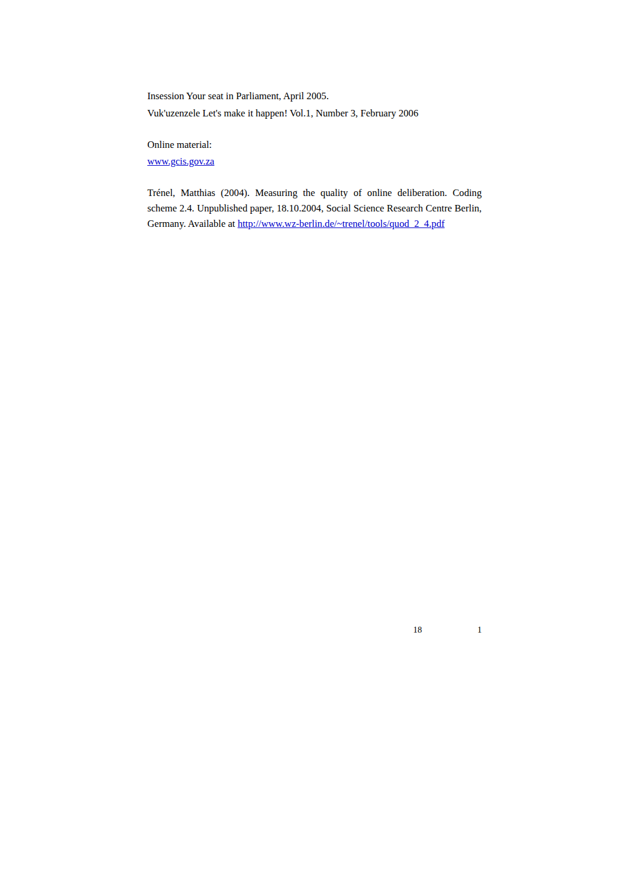Insession Your seat in Parliament, April 2005.
Vuk'uzenzele Let's make it happen! Vol.1, Number 3, February 2006
Online material:
www.gcis.gov.za
Trénel, Matthias (2004). Measuring the quality of online deliberation. Coding scheme 2.4. Unpublished paper, 18.10.2004, Social Science Research Centre Berlin, Germany. Available at http://www.wz-berlin.de/~trenel/tools/quod_2_4.pdf
18 1